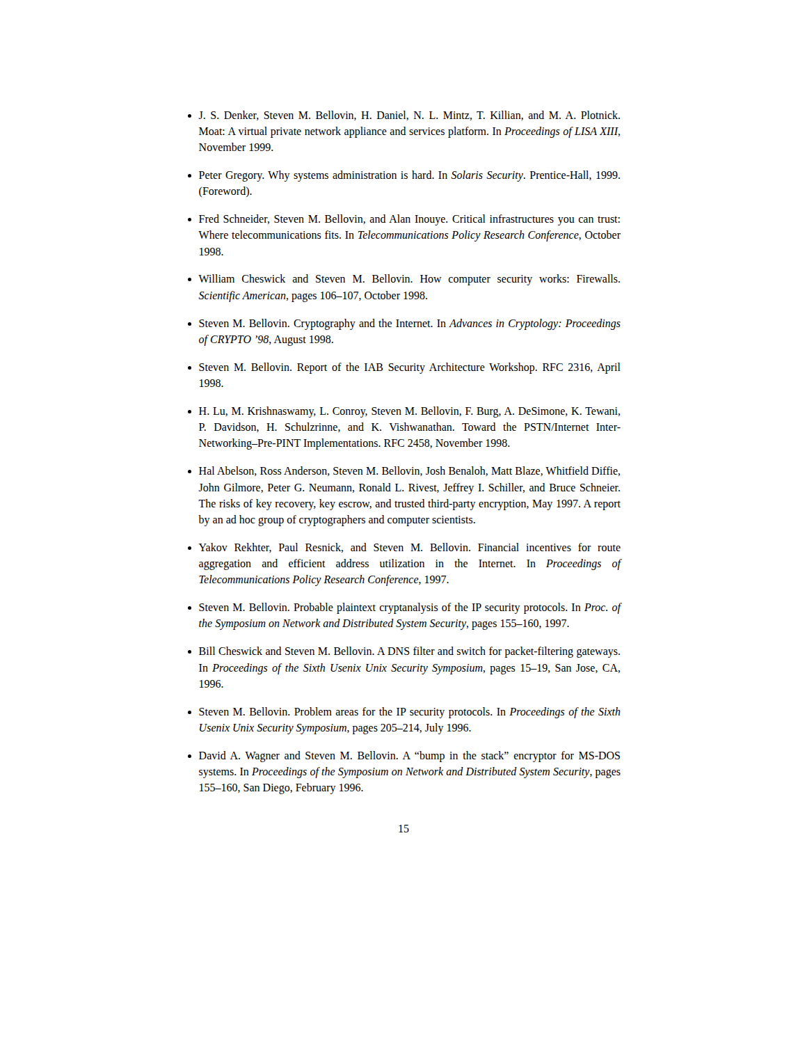J. S. Denker, Steven M. Bellovin, H. Daniel, N. L. Mintz, T. Killian, and M. A. Plotnick. Moat: A virtual private network appliance and services platform. In Proceedings of LISA XIII, November 1999.
Peter Gregory. Why systems administration is hard. In Solaris Security. Prentice-Hall, 1999. (Foreword).
Fred Schneider, Steven M. Bellovin, and Alan Inouye. Critical infrastructures you can trust: Where telecommunications fits. In Telecommunications Policy Research Conference, October 1998.
William Cheswick and Steven M. Bellovin. How computer security works: Firewalls. Scientific American, pages 106–107, October 1998.
Steven M. Bellovin. Cryptography and the Internet. In Advances in Cryptology: Proceedings of CRYPTO ’98, August 1998.
Steven M. Bellovin. Report of the IAB Security Architecture Workshop. RFC 2316, April 1998.
H. Lu, M. Krishnaswamy, L. Conroy, Steven M. Bellovin, F. Burg, A. DeSimone, K. Tewani, P. Davidson, H. Schulzrinne, and K. Vishwanathan. Toward the PSTN/Internet Inter-Networking–Pre-PINT Implementations. RFC 2458, November 1998.
Hal Abelson, Ross Anderson, Steven M. Bellovin, Josh Benaloh, Matt Blaze, Whitfield Diffie, John Gilmore, Peter G. Neumann, Ronald L. Rivest, Jeffrey I. Schiller, and Bruce Schneier. The risks of key recovery, key escrow, and trusted third-party encryption, May 1997. A report by an ad hoc group of cryptographers and computer scientists.
Yakov Rekhter, Paul Resnick, and Steven M. Bellovin. Financial incentives for route aggregation and efficient address utilization in the Internet. In Proceedings of Telecommunications Policy Research Conference, 1997.
Steven M. Bellovin. Probable plaintext cryptanalysis of the IP security protocols. In Proc. of the Symposium on Network and Distributed System Security, pages 155–160, 1997.
Bill Cheswick and Steven M. Bellovin. A DNS filter and switch for packet-filtering gateways. In Proceedings of the Sixth Usenix Unix Security Symposium, pages 15–19, San Jose, CA, 1996.
Steven M. Bellovin. Problem areas for the IP security protocols. In Proceedings of the Sixth Usenix Unix Security Symposium, pages 205–214, July 1996.
David A. Wagner and Steven M. Bellovin. A “bump in the stack” encryptor for MS-DOS systems. In Proceedings of the Symposium on Network and Distributed System Security, pages 155–160, San Diego, February 1996.
15